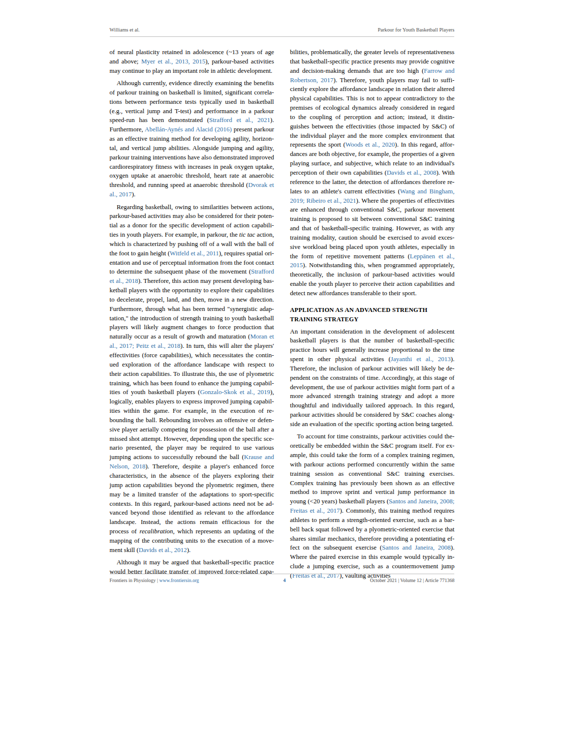Williams et al. Parkour for Youth Basketball Players
of neural plasticity retained in adolescence (~13 years of age and above; Myer et al., 2013, 2015), parkour-based activities may continue to play an important role in athletic development.
Although currently, evidence directly examining the benefits of parkour training on basketball is limited, significant correlations between performance tests typically used in basketball (e.g., vertical jump and T-test) and performance in a parkour speed-run has been demonstrated (Strafford et al., 2021). Furthermore, Abellán-Aynés and Alacid (2016) present parkour as an effective training method for developing agility, horizontal, and vertical jump abilities. Alongside jumping and agility, parkour training interventions have also demonstrated improved cardiorespiratory fitness with increases in peak oxygen uptake, oxygen uptake at anaerobic threshold, heart rate at anaerobic threshold, and running speed at anaerobic threshold (Dvorak et al., 2017).
Regarding basketball, owing to similarities between actions, parkour-based activities may also be considered for their potential as a donor for the specific development of action capabilities in youth players. For example, in parkour, the tic tac action, which is characterized by pushing off of a wall with the ball of the foot to gain height (Witfeld et al., 2011), requires spatial orientation and use of perceptual information from the foot contact to determine the subsequent phase of the movement (Strafford et al., 2018). Therefore, this action may present developing basketball players with the opportunity to explore their capabilities to decelerate, propel, land, and then, move in a new direction. Furthermore, through what has been termed "synergistic adaptation," the introduction of strength training to youth basketball players will likely augment changes to force production that naturally occur as a result of growth and maturation (Moran et al., 2017; Peitz et al., 2018). In turn, this will alter the players' effectivities (force capabilities), which necessitates the continued exploration of the affordance landscape with respect to their action capabilities. To illustrate this, the use of plyometric training, which has been found to enhance the jumping capabilities of youth basketball players (Gonzalo-Skok et al., 2019), logically, enables players to express improved jumping capabilities within the game. For example, in the execution of rebounding the ball. Rebounding involves an offensive or defensive player aerially competing for possession of the ball after a missed shot attempt. However, depending upon the specific scenario presented, the player may be required to use various jumping actions to successfully rebound the ball (Krause and Nelson, 2018). Therefore, despite a player's enhanced force characteristics, in the absence of the players exploring their jump action capabilities beyond the plyometric regimen, there may be a limited transfer of the adaptations to sport-specific contexts. In this regard, parkour-based actions need not be advanced beyond those identified as relevant to the affordance landscape. Instead, the actions remain efficacious for the process of recalibration, which represents an updating of the mapping of the contributing units to the execution of a movement skill (Davids et al., 2012).
Although it may be argued that basketball-specific practice would better facilitate transfer of improved force-related capabilities, problematically, the greater levels of representativeness that basketball-specific practice presents may provide cognitive and decision-making demands that are too high (Farrow and Robertson, 2017). Therefore, youth players may fail to sufficiently explore the affordance landscape in relation their altered physical capabilities. This is not to appear contradictory to the premises of ecological dynamics already considered in regard to the coupling of perception and action; instead, it distinguishes between the effectivities (those impacted by S&C) of the individual player and the more complex environment that represents the sport (Woods et al., 2020). In this regard, affordances are both objective, for example, the properties of a given playing surface, and subjective, which relate to an individual's perception of their own capabilities (Davids et al., 2008). With reference to the latter, the detection of affordances therefore relates to an athlete's current effectivities (Wang and Bingham, 2019; Ribeiro et al., 2021). Where the properties of effectivities are enhanced through conventional S&C, parkour movement training is proposed to sit between conventional S&C training and that of basketball-specific training. However, as with any training modality, caution should be exercised to avoid excessive workload being placed upon youth athletes, especially in the form of repetitive movement patterns (Leppänen et al., 2015). Notwithstanding this, when programmed appropriately, theoretically, the inclusion of parkour-based activities would enable the youth player to perceive their action capabilities and detect new affordances transferable to their sport.
Application as an Advanced Strength Training Strategy
An important consideration in the development of adolescent basketball players is that the number of basketball-specific practice hours will generally increase proportional to the time spent in other physical activities (Jayanthi et al., 2013). Therefore, the inclusion of parkour activities will likely be dependent on the constraints of time. Accordingly, at this stage of development, the use of parkour activities might form part of a more advanced strength training strategy and adopt a more thoughtful and individually tailored approach. In this regard, parkour activities should be considered by S&C coaches alongside an evaluation of the specific sporting action being targeted.
To account for time constraints, parkour activities could theoretically be embedded within the S&C program itself. For example, this could take the form of a complex training regimen, with parkour actions performed concurrently within the same training session as conventional S&C training exercises. Complex training has previously been shown as an effective method to improve sprint and vertical jump performance in young (<20 years) basketball players (Santos and Janeira, 2008; Freitas et al., 2017). Commonly, this training method requires athletes to perform a strength-oriented exercise, such as a barbell back squat followed by a plyometric-oriented exercise that shares similar mechanics, therefore providing a potentiating effect on the subsequent exercise (Santos and Janeira, 2008). Where the paired exercise in this example would typically include a jumping exercise, such as a countermovement jump (Freitas et al., 2017), vaulting activities
Frontiers in Physiology | www.frontiersin.org 4 October 2021 | Volume 12 | Article 771368